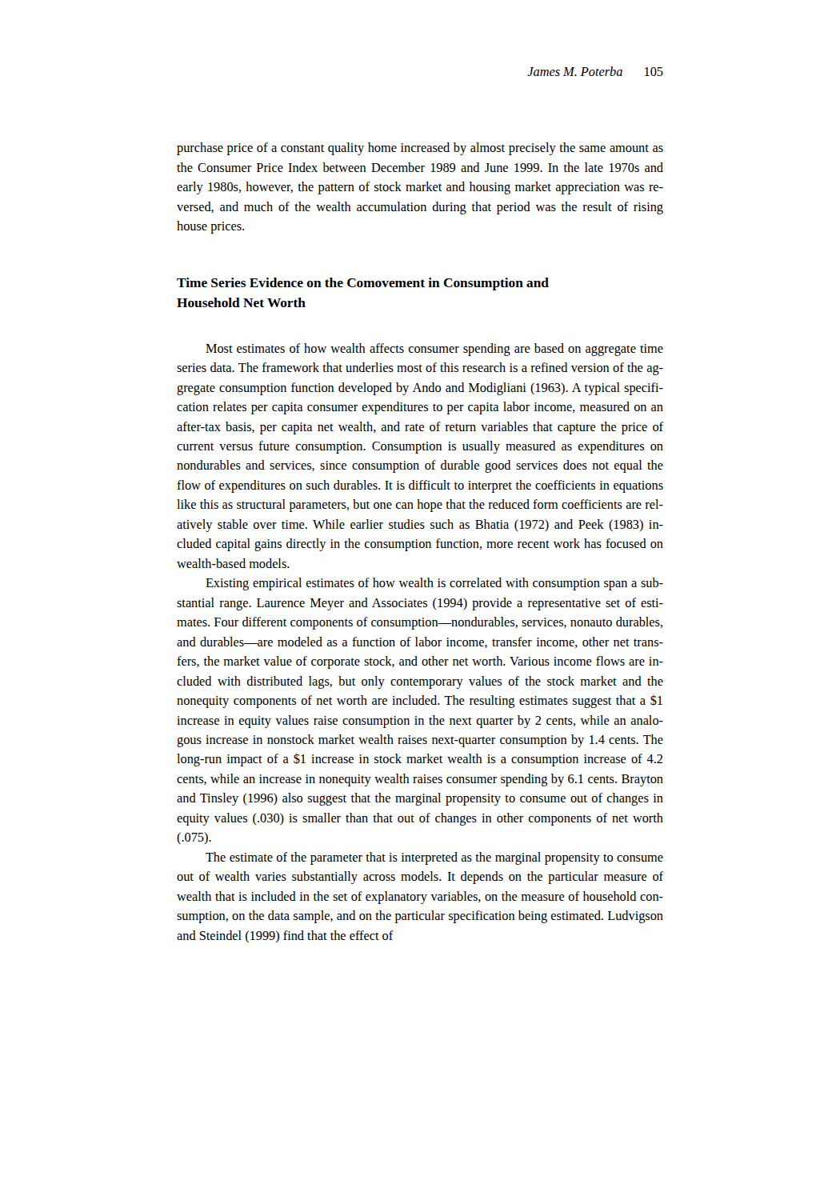James M. Poterba105
purchase price of a constant quality home increased by almost precisely the same amount as the Consumer Price Index between December 1989 and June 1999. In the late 1970s and early 1980s, however, the pattern of stock market and housing market appreciation was reversed, and much of the wealth accumulation during that period was the result of rising house prices.
Time Series Evidence on the Comovement in Consumption and
Household Net Worth
Most estimates of how wealth affects consumer spending are based on aggregate time series data. The framework that underlies most of this research is a refined version of the aggregate consumption function developed by Ando and Modigliani (1963). A typical specification relates per capita consumer expenditures to per capita labor income, measured on an after-tax basis, per capita net wealth, and rate of return variables that capture the price of current versus future consumption. Consumption is usually measured as expenditures on nondurables and services, since consumption of durable good services does not equal the flow of expenditures on such durables. It is difficult to interpret the coefficients in equations like this as structural parameters, but one can hope that the reduced form coefficients are relatively stable over time. While earlier studies such as Bhatia (1972) and Peek (1983) included capital gains directly in the consumption function, more recent work has focused on wealth-based models.
Existing empirical estimates of how wealth is correlated with consumption span a substantial range. Laurence Meyer and Associates (1994) provide a representative set of estimates. Four different components of consumption—nondurables, services, nonauto durables, and durables—are modeled as a function of labor income, transfer income, other net transfers, the market value of corporate stock, and other net worth. Various income flows are included with distributed lags, but only contemporary values of the stock market and the nonequity components of net worth are included. The resulting estimates suggest that a $1 increase in equity values raise consumption in the next quarter by 2 cents, while an analogous increase in nonstock market wealth raises next-quarter consumption by 1.4 cents. The long-run impact of a $1 increase in stock market wealth is a consumption increase of 4.2 cents, while an increase in nonequity wealth raises consumer spending by 6.1 cents. Brayton and Tinsley (1996) also suggest that the marginal propensity to consume out of changes in equity values (.030) is smaller than that out of changes in other components of net worth (.075).
The estimate of the parameter that is interpreted as the marginal propensity to consume out of wealth varies substantially across models. It depends on the particular measure of wealth that is included in the set of explanatory variables, on the measure of household consumption, on the data sample, and on the particular specification being estimated. Ludvigson and Steindel (1999) find that the effect of